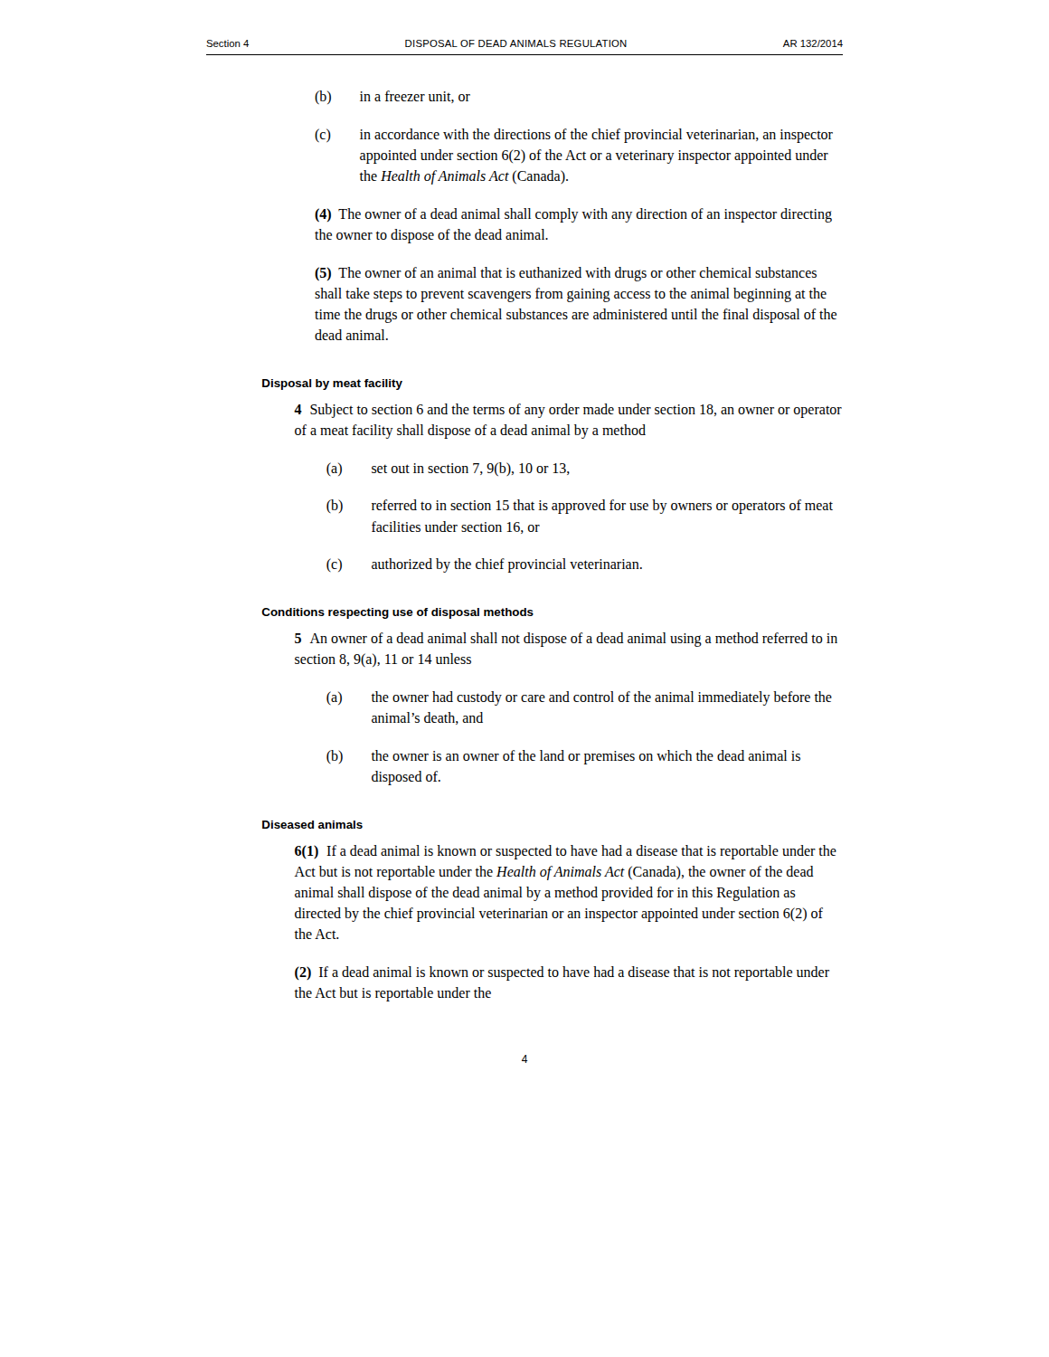Section 4 DISPOSAL OF DEAD ANIMALS REGULATION AR 132/2014
(b) in a freezer unit, or
(c) in accordance with the directions of the chief provincial veterinarian, an inspector appointed under section 6(2) of the Act or a veterinary inspector appointed under the Health of Animals Act (Canada).
(4) The owner of a dead animal shall comply with any direction of an inspector directing the owner to dispose of the dead animal.
(5) The owner of an animal that is euthanized with drugs or other chemical substances shall take steps to prevent scavengers from gaining access to the animal beginning at the time the drugs or other chemical substances are administered until the final disposal of the dead animal.
Disposal by meat facility
4 Subject to section 6 and the terms of any order made under section 18, an owner or operator of a meat facility shall dispose of a dead animal by a method
(a) set out in section 7, 9(b), 10 or 13,
(b) referred to in section 15 that is approved for use by owners or operators of meat facilities under section 16, or
(c) authorized by the chief provincial veterinarian.
Conditions respecting use of disposal methods
5 An owner of a dead animal shall not dispose of a dead animal using a method referred to in section 8, 9(a), 11 or 14 unless
(a) the owner had custody or care and control of the animal immediately before the animal’s death, and
(b) the owner is an owner of the land or premises on which the dead animal is disposed of.
Diseased animals
6(1) If a dead animal is known or suspected to have had a disease that is reportable under the Act but is not reportable under the Health of Animals Act (Canada), the owner of the dead animal shall dispose of the dead animal by a method provided for in this Regulation as directed by the chief provincial veterinarian or an inspector appointed under section 6(2) of the Act.
(2) If a dead animal is known or suspected to have had a disease that is not reportable under the Act but is reportable under the
4